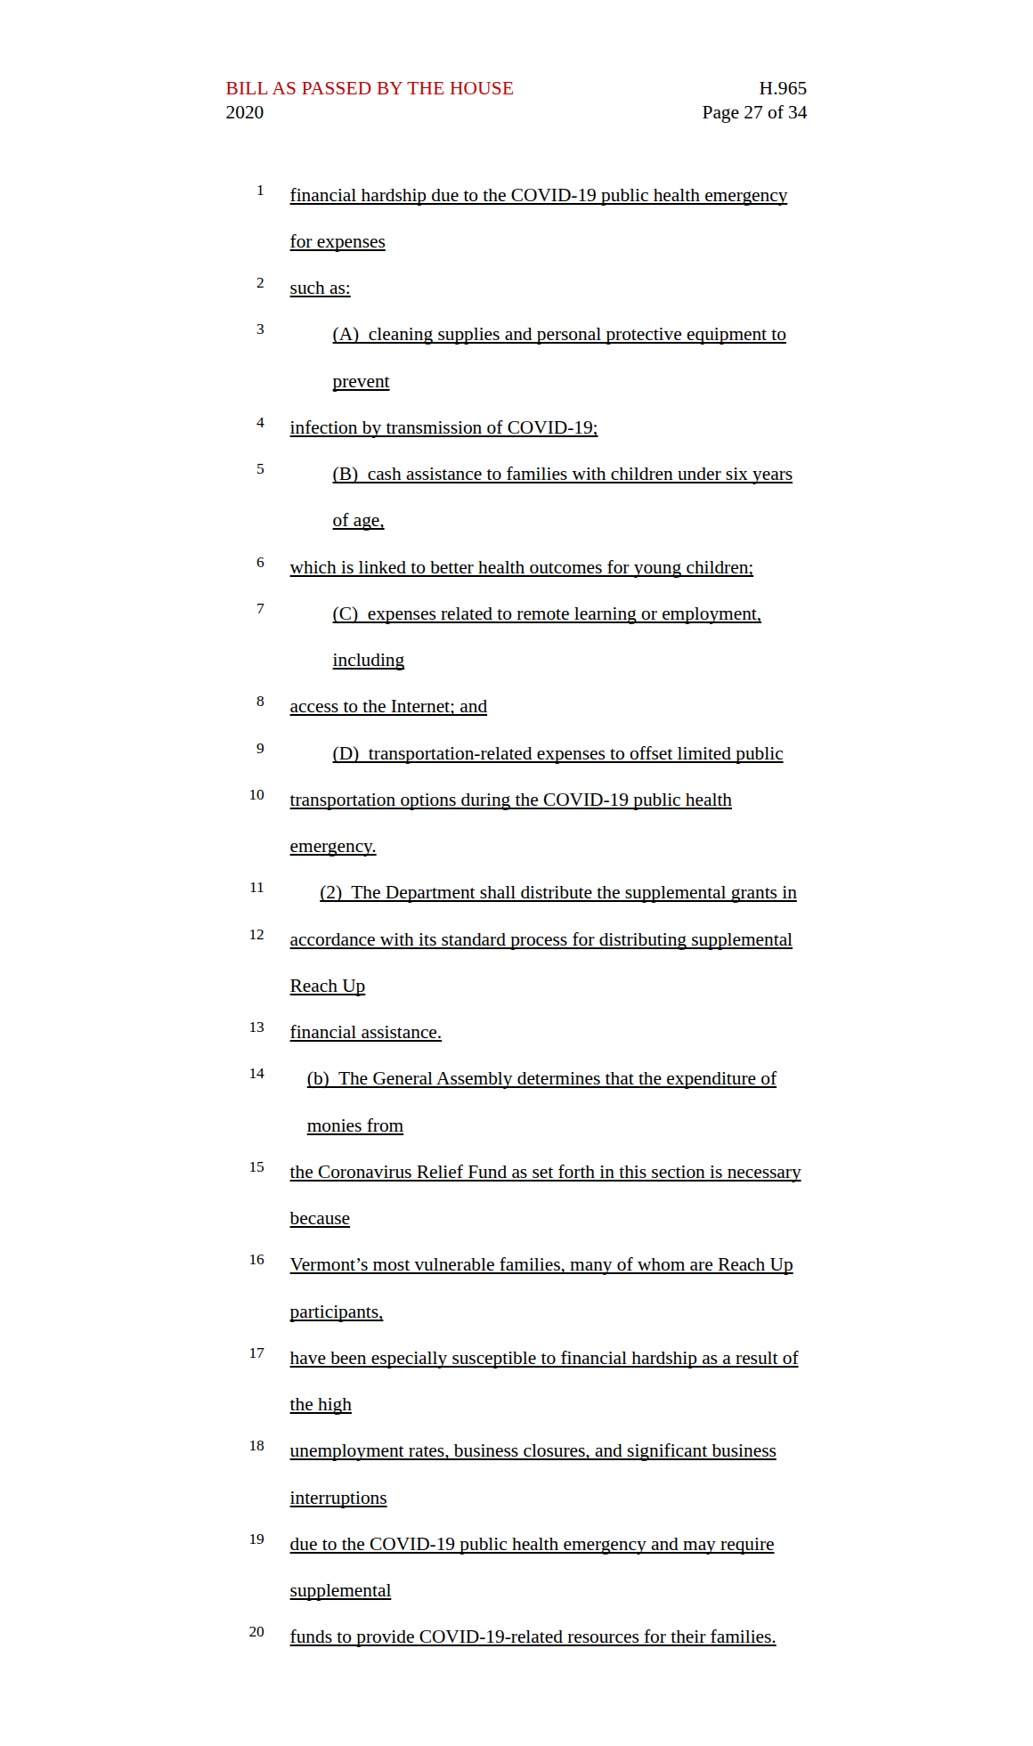BILL AS PASSED BY THE HOUSE
2020
H.965
Page 27 of 34
financial hardship due to the COVID-19 public health emergency for expenses
such as:
(A) cleaning supplies and personal protective equipment to prevent
infection by transmission of COVID-19;
(B) cash assistance to families with children under six years of age,
which is linked to better health outcomes for young children;
(C) expenses related to remote learning or employment, including
access to the Internet; and
(D) transportation-related expenses to offset limited public
transportation options during the COVID-19 public health emergency.
(2) The Department shall distribute the supplemental grants in
accordance with its standard process for distributing supplemental Reach Up
financial assistance.
(b) The General Assembly determines that the expenditure of monies from
the Coronavirus Relief Fund as set forth in this section is necessary because
Vermont’s most vulnerable families, many of whom are Reach Up participants,
have been especially susceptible to financial hardship as a result of the high
unemployment rates, business closures, and significant business interruptions
due to the COVID-19 public health emergency and may require supplemental
funds to provide COVID-19-related resources for their families.